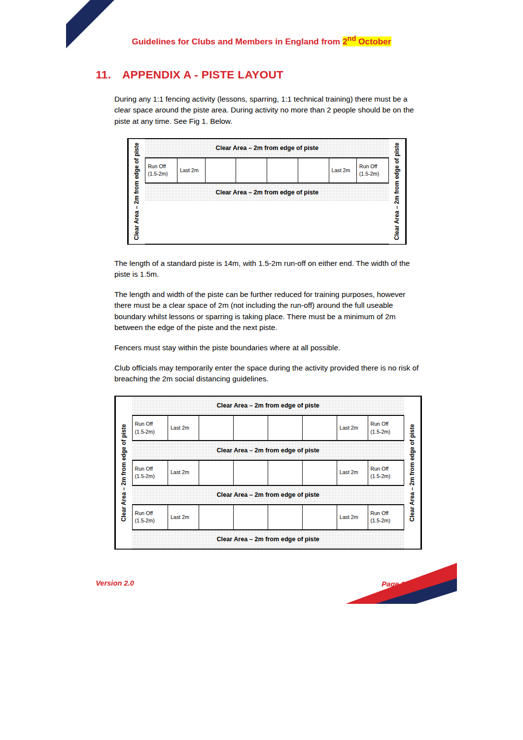Guidelines for Clubs and Members in England from 2nd October
11. APPENDIX A - PISTE LAYOUT
During any 1:1 fencing activity (lessons, sparring, 1:1 technical training) there must be a clear space around the piste area. During activity no more than 2 people should be on the piste at any time. See Fig 1. Below.
Clear Area – 2m from edge of piste
Clear Area – 2m from edge of piste
| Run Off (1.5-2m) | Last 2m | | | | | Last 2m | Run Off (1.5-2m) |
Clear Area – 2m from edge of piste
Clear Area – 2m from edge of piste
The length of a standard piste is 14m, with 1.5-2m run-off on either end. The width of the piste is 1.5m.
The length and width of the piste can be further reduced for training purposes, however there must be a clear space of 2m (not including the run-off) around the full useable boundary whilst lessons or sparring is taking place. There must be a minimum of 2m between the edge of the piste and the next piste.
Fencers must stay within the piste boundaries where at all possible.
Club officials may temporarily enter the space during the activity provided there is no risk of breaching the 2m social distancing guidelines.
Clear Area – 2m from edge of piste
Clear Area – 2m from edge of piste
| Run Off (1.5-2m) | Last 2m | | | | | Last 2m | Run Off (1.5-2m) |
Clear Area – 2m from edge of piste
| Run Off (1.5-2m) | Last 2m | | | | | Last 2m | Run Off (1.5-2m) |
Clear Area – 2m from edge of piste
| Run Off (1.5-2m) | Last 2m | | | | | Last 2m | Run Off (1.5-2m) |
Clear Area – 2m from edge of piste
Clear Area – 2m from edge of piste
Version 2.0
Page 10 of 11